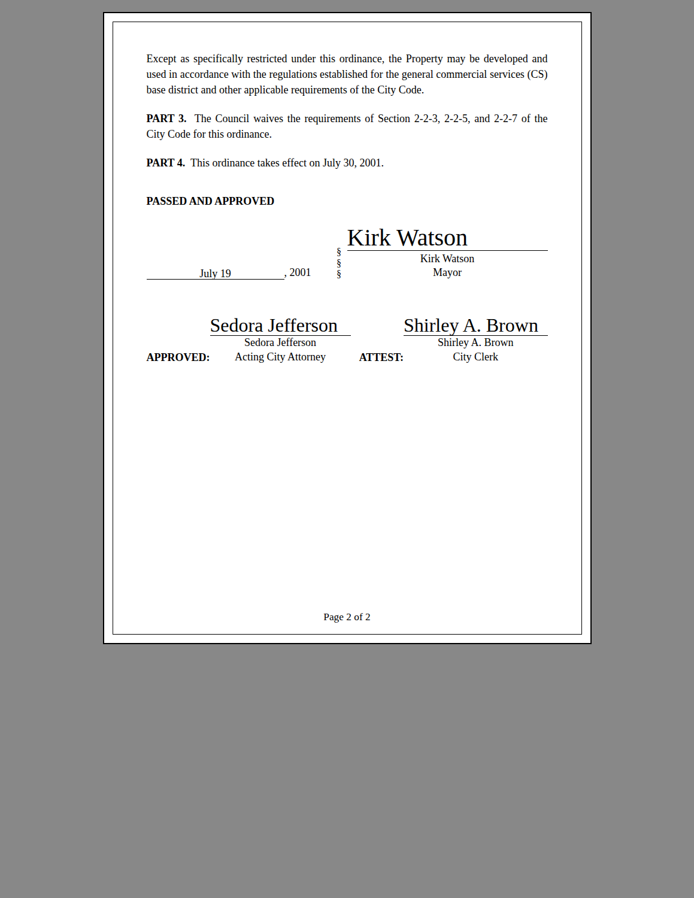Except as specifically restricted under this ordinance, the Property may be developed and used in accordance with the regulations established for the general commercial services (CS) base district and other applicable requirements of the City Code.
PART 3. The Council waives the requirements of Section 2-2-3, 2-2-5, and 2-2-7 of the City Code for this ordinance.
PART 4. This ordinance takes effect on July 30, 2001.
PASSED AND APPROVED
| July 19 , 2001 | § § § | Kirk Watson Kirk Watson Mayor |
| APPROVED: | Sedora Jefferson Sedora Jefferson Acting City Attorney | ATTEST: | Shirley A. Brown Shirley A. Brown City Clerk |
Page 2 of 2